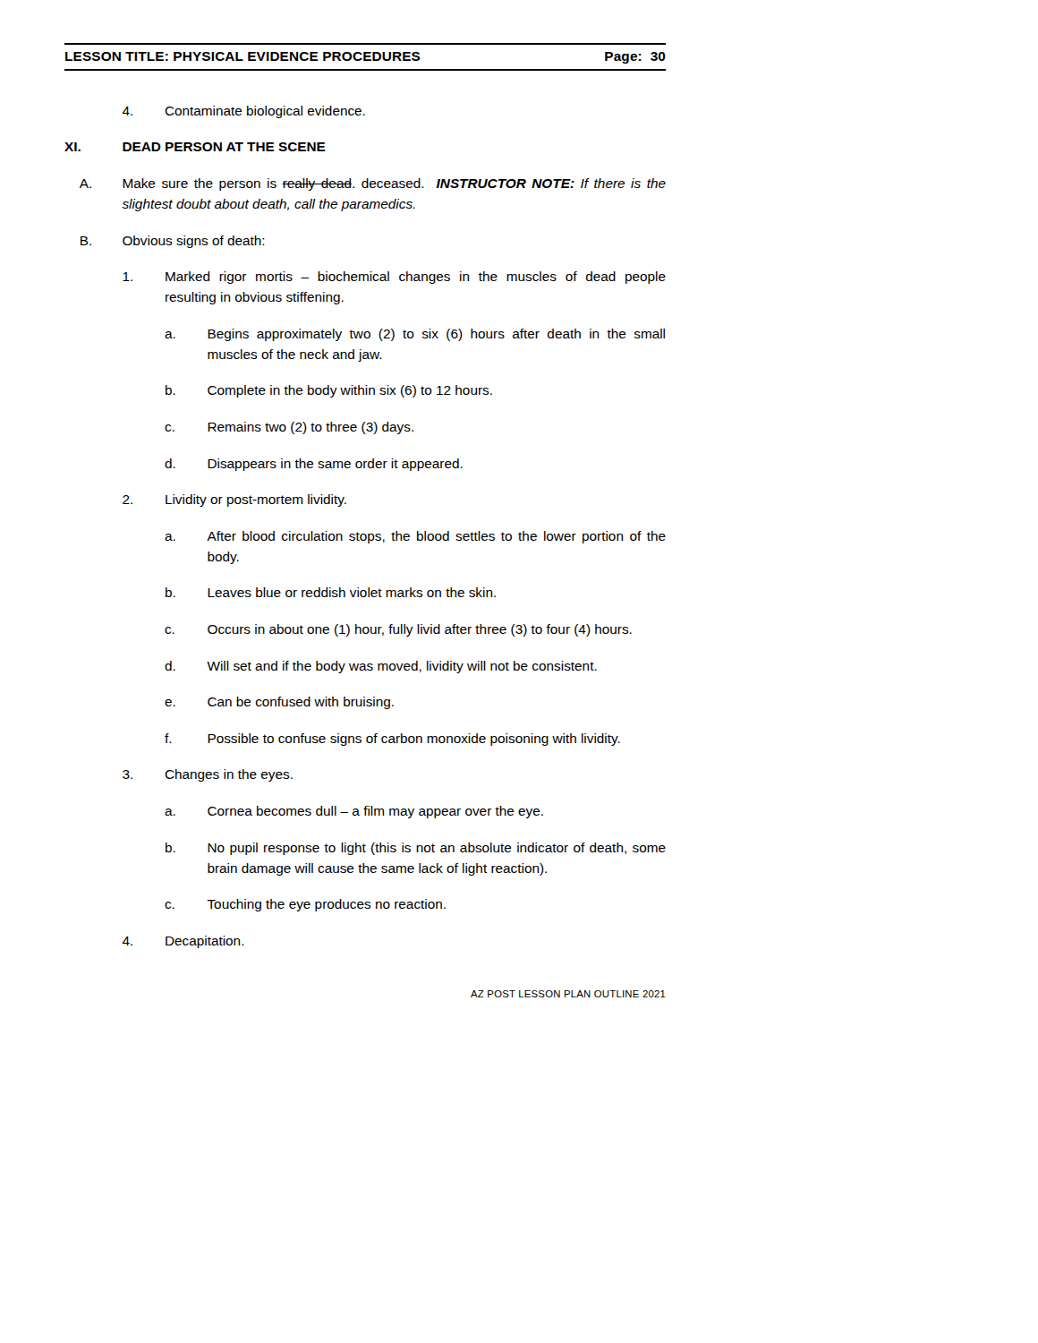Lesson Title: Physical Evidence Procedures Page: 30
4.
Contaminate biological evidence.
XI.
DEAD PERSON AT THE SCENE
A.
Make sure the person is really dead. deceased. INSTRUCTOR NOTE: If there is the slightest doubt about death, call the paramedics.
B.
Obvious signs of death:
1.
Marked rigor mortis – biochemical changes in the muscles of dead people resulting in obvious stiffening.
a.
Begins approximately two (2) to six (6) hours after death in the small muscles of the neck and jaw.
b.
Complete in the body within six (6) to 12 hours.
c.
Remains two (2) to three (3) days.
d.
Disappears in the same order it appeared.
2.
Lividity or post-mortem lividity.
a.
After blood circulation stops, the blood settles to the lower portion of the body.
b.
Leaves blue or reddish violet marks on the skin.
c.
Occurs in about one (1) hour, fully livid after three (3) to four (4) hours.
d.
Will set and if the body was moved, lividity will not be consistent.
e.
Can be confused with bruising.
f.
Possible to confuse signs of carbon monoxide poisoning with lividity.
3.
Changes in the eyes.
a.
Cornea becomes dull – a film may appear over the eye.
b.
No pupil response to light (this is not an absolute indicator of death, some brain damage will cause the same lack of light reaction).
c.
Touching the eye produces no reaction.
4.
Decapitation.
AZ POST LESSON PLAN OUTLINE 2021